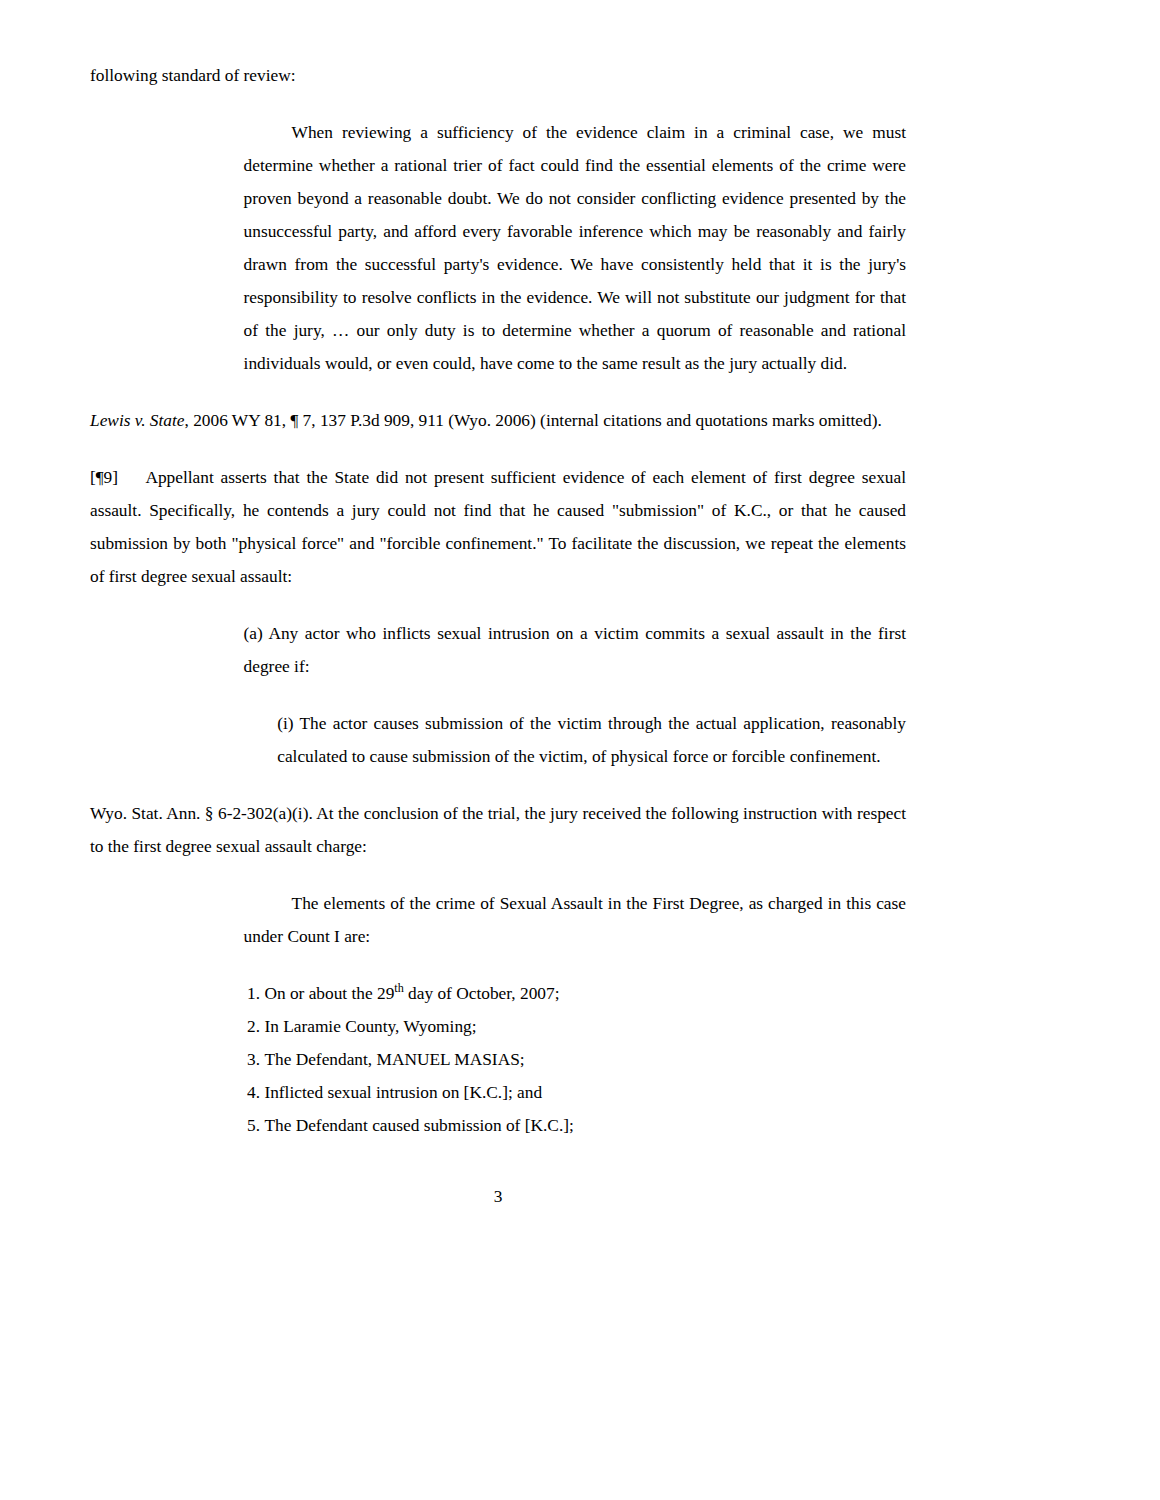following standard of review:
When reviewing a sufficiency of the evidence claim in a criminal case, we must determine whether a rational trier of fact could find the essential elements of the crime were proven beyond a reasonable doubt. We do not consider conflicting evidence presented by the unsuccessful party, and afford every favorable inference which may be reasonably and fairly drawn from the successful party's evidence. We have consistently held that it is the jury's responsibility to resolve conflicts in the evidence. We will not substitute our judgment for that of the jury, … our only duty is to determine whether a quorum of reasonable and rational individuals would, or even could, have come to the same result as the jury actually did.
Lewis v. State, 2006 WY 81, ¶ 7, 137 P.3d 909, 911 (Wyo. 2006) (internal citations and quotations marks omitted).
[¶9] Appellant asserts that the State did not present sufficient evidence of each element of first degree sexual assault. Specifically, he contends a jury could not find that he caused "submission" of K.C., or that he caused submission by both "physical force" and "forcible confinement." To facilitate the discussion, we repeat the elements of first degree sexual assault:
(a) Any actor who inflicts sexual intrusion on a victim commits a sexual assault in the first degree if:
(i) The actor causes submission of the victim through the actual application, reasonably calculated to cause submission of the victim, of physical force or forcible confinement.
Wyo. Stat. Ann. § 6-2-302(a)(i). At the conclusion of the trial, the jury received the following instruction with respect to the first degree sexual assault charge:
The elements of the crime of Sexual Assault in the First Degree, as charged in this case under Count I are:
On or about the 29th day of October, 2007;
In Laramie County, Wyoming;
The Defendant, MANUEL MASIAS;
Inflicted sexual intrusion on [K.C.]; and
The Defendant caused submission of [K.C.];
3